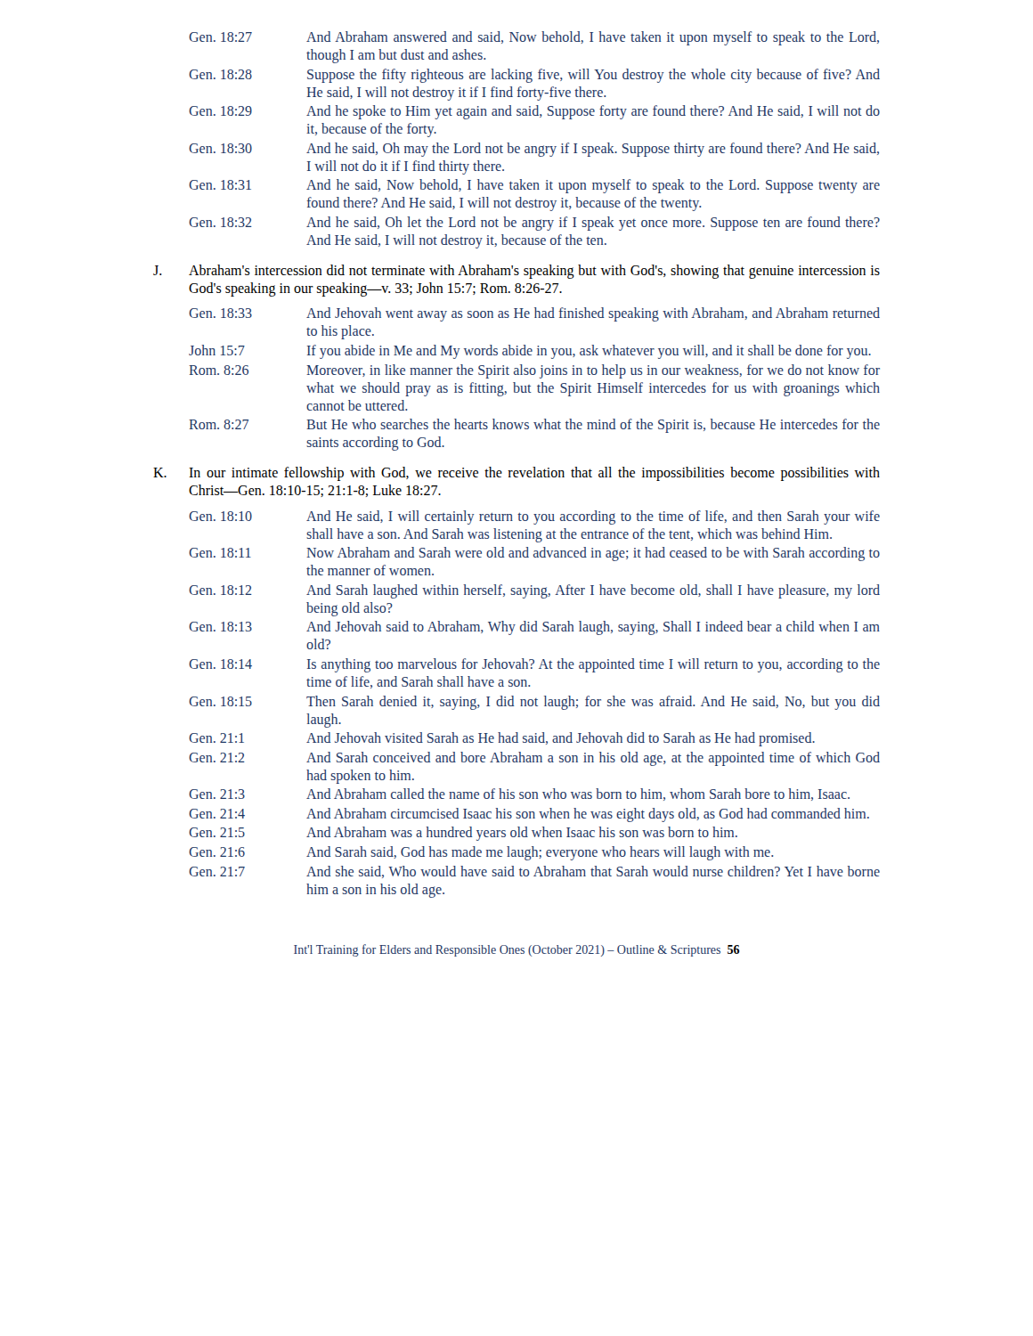Gen. 18:27
And Abraham answered and said, Now behold, I have taken it upon myself to speak to the Lord, though I am but dust and ashes.
Gen. 18:28
Suppose the fifty righteous are lacking five, will You destroy the whole city because of five? And He said, I will not destroy it if I find forty-five there.
Gen. 18:29
And he spoke to Him yet again and said, Suppose forty are found there? And He said, I will not do it, because of the forty.
Gen. 18:30
And he said, Oh may the Lord not be angry if I speak. Suppose thirty are found there? And He said, I will not do it if I find thirty there.
Gen. 18:31
And he said, Now behold, I have taken it upon myself to speak to the Lord. Suppose twenty are found there? And He said, I will not destroy it, because of the twenty.
Gen. 18:32
And he said, Oh let the Lord not be angry if I speak yet once more. Suppose ten are found there? And He said, I will not destroy it, because of the ten.
J.
Abraham's intercession did not terminate with Abraham's speaking but with God's, showing that genuine intercession is God's speaking in our speaking—v. 33; John 15:7; Rom. 8:26-27.
Gen. 18:33
And Jehovah went away as soon as He had finished speaking with Abraham, and Abraham returned to his place.
John 15:7
If you abide in Me and My words abide in you, ask whatever you will, and it shall be done for you.
Rom. 8:26
Moreover, in like manner the Spirit also joins in to help us in our weakness, for we do not know for what we should pray as is fitting, but the Spirit Himself intercedes for us with groanings which cannot be uttered.
Rom. 8:27
But He who searches the hearts knows what the mind of the Spirit is, because He intercedes for the saints according to God.
K.
In our intimate fellowship with God, we receive the revelation that all the impossibilities become possibilities with Christ—Gen. 18:10-15; 21:1-8; Luke 18:27.
Gen. 18:10
And He said, I will certainly return to you according to the time of life, and then Sarah your wife shall have a son. And Sarah was listening at the entrance of the tent, which was behind Him.
Gen. 18:11
Now Abraham and Sarah were old and advanced in age; it had ceased to be with Sarah according to the manner of women.
Gen. 18:12
And Sarah laughed within herself, saying, After I have become old, shall I have pleasure, my lord being old also?
Gen. 18:13
And Jehovah said to Abraham, Why did Sarah laugh, saying, Shall I indeed bear a child when I am old?
Gen. 18:14
Is anything too marvelous for Jehovah? At the appointed time I will return to you, according to the time of life, and Sarah shall have a son.
Gen. 18:15
Then Sarah denied it, saying, I did not laugh; for she was afraid. And He said, No, but you did laugh.
Gen. 21:1
And Jehovah visited Sarah as He had said, and Jehovah did to Sarah as He had promised.
Gen. 21:2
And Sarah conceived and bore Abraham a son in his old age, at the appointed time of which God had spoken to him.
Gen. 21:3
And Abraham called the name of his son who was born to him, whom Sarah bore to him, Isaac.
Gen. 21:4
And Abraham circumcised Isaac his son when he was eight days old, as God had commanded him.
Gen. 21:5
And Abraham was a hundred years old when Isaac his son was born to him.
Gen. 21:6
And Sarah said, God has made me laugh; everyone who hears will laugh with me.
Gen. 21:7
And she said, Who would have said to Abraham that Sarah would nurse children? Yet I have borne him a son in his old age.
Int'l Training for Elders and Responsible Ones (October 2021) – Outline & Scriptures 56